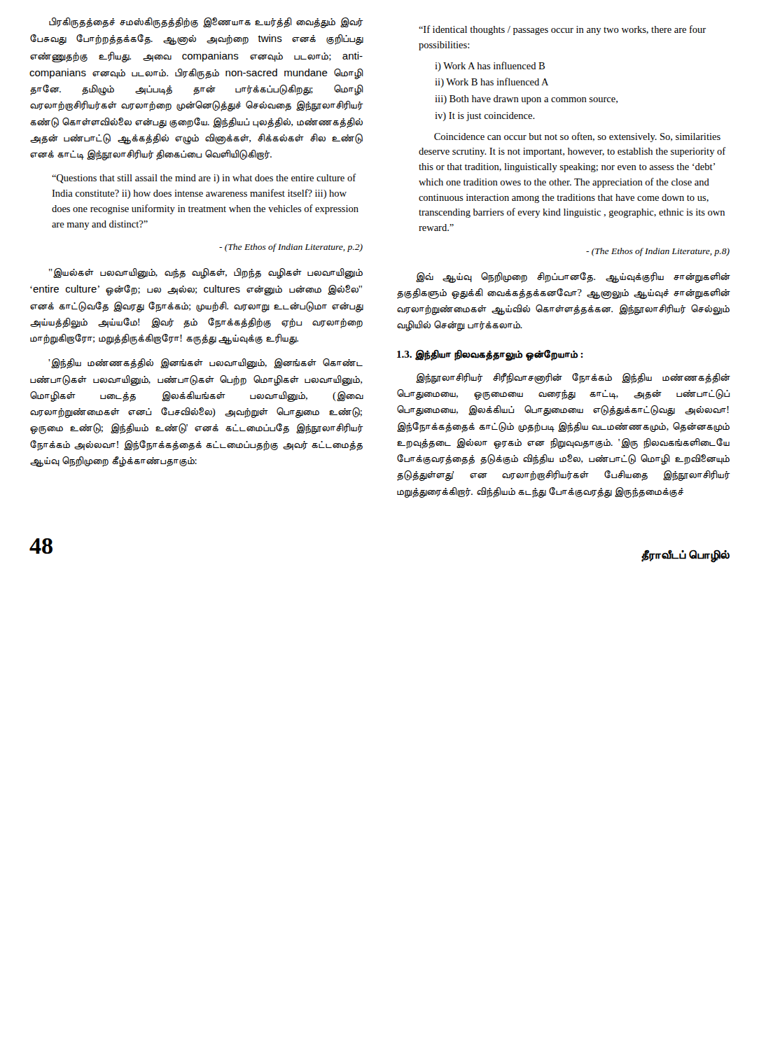பிரகிருதத்தைச் சமஸ்கிருதத்திற்கு இணையாக உயர்த்தி வைத்தும் இவர் பேசுவது போற்றத்தக்கதே. ஆனால் அவற்றை twins எனக் குறிப்பது எண்ணுதற்கு உரியது. அவை companians எனவும் படலாம்; anti-companians எனவும் படலாம். பிரகிருதம் non-sacred mundane மொழி தானே. தமிழும் அப்படித் தான் பார்க்கப்படுகிறது; மொழி வரலாற்றாசிரியர்கள் வரலாற்றை முன்னெடுத்துச் செல்வதை இந்நூலாசிரியர் கண்டு கொள்ளவில்லை என்பது குறையே. இந்தியப் புலத்தில், மண்ணகத்தில் அதன் பண்பாட்டு ஆக்கத்தில் எழும் வினாக்கள், சிக்கல்கள் சில உண்டு எனக் காட்டி இந்நூலாசிரியர் திகைப்பை வெளியிடுகிறார்.
“Questions that still assail the mind are i) in what does the entire culture of India constitute? ii) how does intense awareness manifest itself? iii) how does one recognise uniformity in treatment when the vehicles of expression are many and distinct?”
- (The Ethos of Indian Literature, p.2)
"இயல்கள் பலவாயினும், வந்த வழிகள், பிறந்த வழிகள் பலவாயினும் ‘entire culture’ ஒன்றே; பல அல்ல; cultures என்னும் பன்மை இல்லை" எனக் காட்டுவதே இவரது நோக்கம்; முயற்சி. வரலாறு உடன்படுமா என்பது அய்யத்திலும் அய்யமே! இவர் தம் நோக்கத்திற்கு ஏற்ப வரலாற்றை மாற்றுகிறாரோ; மறுத்திருக்கிறாரோ! கருத்து ஆய்வுக்கு உரியது.
'இந்திய மண்ணகத்தில் இனங்கள் பலவாயினும், இனங்கள் கொண்ட பண்பாடுகள் பலவாயினும், பண்பாடுகள் பெற்ற மொழிகள் பலவாயினும், மொழிகள் படைத்த இலக்கியங்கள் பலவாயினும், (இவை வரலாற்றுண்மைகள் எனப் பேசவில்லை) அவற்றுள் பொதுமை உண்டு; ஒருமை உண்டு; இந்தியம் உண்டு' எனக் கட்டமைப்பதே இந்நூலாசிரியர் நோக்கம் அல்லவா! இந்நோக்கத்தைக் கட்டமைப்பதற்கு அவர் கட்டமைத்த ஆய்வு நெறிமுறை கீழ்க்காண்பதாகும்:
“If identical thoughts / passages occur in any two works, there are four possibilities:
i) Work A has influenced B
ii) Work B has influenced A
iii) Both have drawn upon a common source,
iv) It is just coincidence.
Coincidence can occur but not so often, so extensively. So, similarities deserve scrutiny. It is not important, however, to establish the superiority of this or that tradition, linguistically speaking; nor even to assess the ‘debt’ which one tradition owes to the other. The appreciation of the close and continuous interaction among the traditions that have come down to us, transcending barriers of every kind linguistic , geographic, ethnic is its own reward.”
- (The Ethos of Indian Literature, p.8)
இவ் ஆய்வு நெறிமுறை சிறப்பானதே. ஆய்வுக்குரிய சான்றுகளின் தகுதிகளும் ஒதுக்கி வைக்கத்தக்கனவோ? ஆனாலும் ஆய்வுச் சான்றுகளின் வரலாற்றுண்மைகள் ஆய்வில் கொள்ளத்தக்கன. இந்நூலாசிரியர் செல்லும் வழியில் சென்று பார்க்கலாம்.
1.3. இந்தியா நிலவகத்தாலும் ஒன்றேயாம் :
இந்நூலாசிரியர் சிரீநிவாசனாரின் நோக்கம் இந்திய மண்ணகத்தின் பொதுமையை, ஒருமையை வரைந்து காட்டி, அதன் பண்பாட்டுப் பொதுமையை, இலக்கியப் பொதுமையை எடுத்துக்காட்டுவது அல்லவா! இந்நோக்கத்தைக் காட்டும் முதற்படி இந்திய வடமண்ணகமும், தென்னகமும் உறவுத்தடை இல்லா ஒரகம் என நிறுவுவதாகும். 'இரு நிலவகங்களிடையே போக்குவரத்தைத் தடுக்கும் விந்திய மலை, பண்பாட்டு மொழி உறவினையும் தடுத்துள்ளது' என வரலாற்றாசிரியர்கள் பேசியதை இந்நூலாசிரியர் மறுத்துரைக்கிறார். விந்தியம் கடந்து போக்குவரத்து இருந்தமைக்குச்
48
தீராவீடப் பொழில்